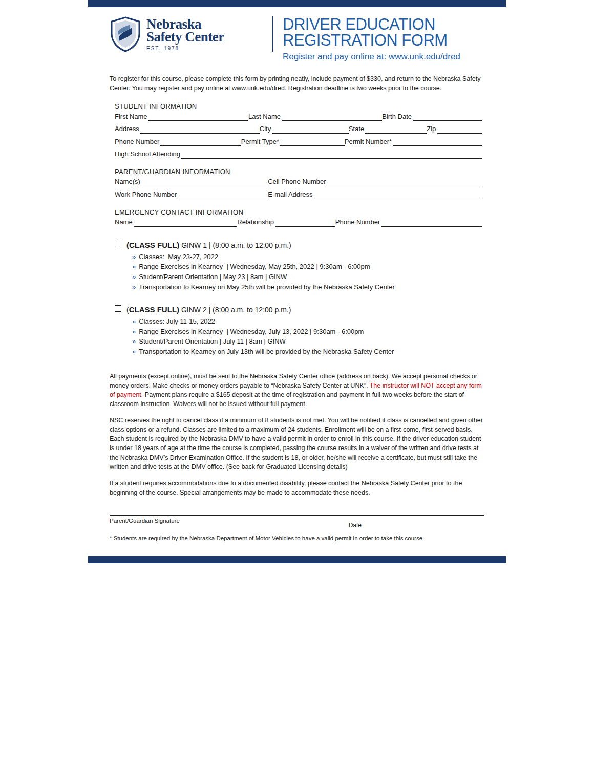Nebraska Safety Center EST. 1978
DRIVER EDUCATION REGISTRATION FORM
Register and pay online at: www.unk.edu/dred
To register for this course, please complete this form by printing neatly, include payment of $330, and return to the Nebraska Safety Center. You may register and pay online at www.unk.edu/dred. Registration deadline is two weeks prior to the course.
STUDENT INFORMATION
First Name
Last Name
Birth Date
Address
City
State
Zip
Phone Number
Permit Type*
Permit Number*
High School Attending
PARENT/GUARDIAN INFORMATION
Name(s)
Cell Phone Number
Work Phone Number
E-mail Address
EMERGENCY CONTACT INFORMATION
Name
Relationship
Phone Number
(CLASS FULL) GINW 1 | (8:00 a.m. to 12:00 p.m.)
Classes: May 23-27, 2022
Range Exercises in Kearney | Wednesday, May 25th, 2022 | 9:30am - 6:00pm
Student/Parent Orientation | May 23 | 8am | GINW
Transportation to Kearney on May 25th will be provided by the Nebraska Safety Center
(CLASS FULL) GINW 2 | (8:00 a.m. to 12:00 p.m.)
Classes: July 11-15, 2022
Range Exercises in Kearney | Wednesday, July 13, 2022 | 9:30am - 6:00pm
Student/Parent Orientation | July 11 | 8am | GINW
Transportation to Kearney on July 13th will be provided by the Nebraska Safety Center
All payments (except online), must be sent to the Nebraska Safety Center office (address on back). We accept personal checks or money orders. Make checks or money orders payable to “Nebraska Safety Center at UNK”. The instructor will NOT accept any form of payment. Payment plans require a $165 deposit at the time of registration and payment in full two weeks before the start of classroom instruction. Waivers will not be issued without full payment.
NSC reserves the right to cancel class if a minimum of 8 students is not met. You will be notified if class is cancelled and given other class options or a refund. Classes are limited to a maximum of 24 students. Enrollment will be on a first-come, first-served basis. Each student is required by the Nebraska DMV to have a valid permit in order to enroll in this course. If the driver education student is under 18 years of age at the time the course is completed, passing the course results in a waiver of the written and drive tests at the Nebraska DMV’s Driver Examination Office. If the student is 18, or older, he/she will receive a certificate, but must still take the written and drive tests at the DMV office. (See back for Graduated Licensing details)
If a student requires accommodations due to a documented disability, please contact the Nebraska Safety Center prior to the beginning of the course. Special arrangements may be made to accommodate these needs.
Parent/Guardian Signature
Date
* Students are required by the Nebraska Department of Motor Vehicles to have a valid permit in order to take this course.